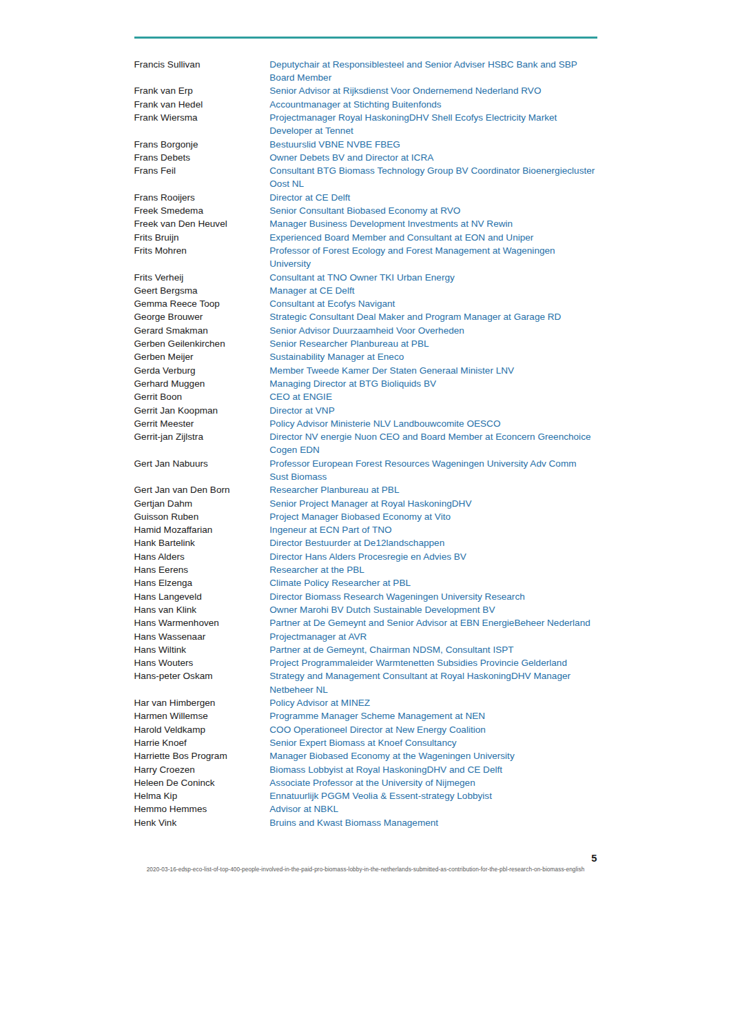| Francis Sullivan | Deputychair at Responsiblesteel and Senior Adviser HSBC Bank and SBP Board Member |
| Frank van Erp | Senior Advisor at Rijksdienst Voor Ondernemend Nederland RVO |
| Frank van Hedel | Accountmanager at Stichting Buitenfonds |
| Frank Wiersma | Projectmanager Royal HaskoningDHV Shell Ecofys Electricity Market Developer at Tennet |
| Frans Borgonje | Bestuurslid VBNE NVBE FBEG |
| Frans Debets | Owner Debets BV and Director at ICRA |
| Frans Feil | Consultant BTG Biomass Technology Group BV Coordinator Bioenergiecluster Oost NL |
| Frans Rooijers | Director at CE Delft |
| Freek Smedema | Senior Consultant Biobased Economy at RVO |
| Freek van Den Heuvel | Manager Business Development Investments at NV Rewin |
| Frits Bruijn | Experienced Board Member and Consultant at EON and Uniper |
| Frits Mohren | Professor of Forest Ecology and Forest Management at Wageningen University |
| Frits Verheij | Consultant at TNO Owner TKI Urban Energy |
| Geert Bergsma | Manager at CE Delft |
| Gemma Reece Toop | Consultant at Ecofys Navigant |
| George Brouwer | Strategic Consultant Deal Maker and Program Manager at Garage RD |
| Gerard Smakman | Senior Advisor Duurzaamheid Voor Overheden |
| Gerben Geilenkirchen | Senior Researcher Planbureau at PBL |
| Gerben Meijer | Sustainability Manager at Eneco |
| Gerda Verburg | Member Tweede Kamer Der Staten Generaal Minister LNV |
| Gerhard Muggen | Managing Director at BTG Bioliquids BV |
| Gerrit Boon | CEO at ENGIE |
| Gerrit Jan Koopman | Director at VNP |
| Gerrit Meester | Policy Advisor Ministerie NLV Landbouwcomite OESCO |
| Gerrit-jan Zijlstra | Director NV energie Nuon CEO and Board Member at Econcern Greenchoice Cogen EDN |
| Gert Jan Nabuurs | Professor European Forest Resources Wageningen University Adv Comm Sust Biomass |
| Gert Jan van Den Born | Researcher Planbureau at PBL |
| Gertjan Dahm | Senior Project Manager at Royal HaskoningDHV |
| Guisson Ruben | Project Manager Biobased Economy at Vito |
| Hamid Mozaffarian | Ingeneur at ECN Part of TNO |
| Hank Bartelink | Director Bestuurder at De12landschappen |
| Hans Alders | Director Hans Alders Procesregie en Advies BV |
| Hans Eerens | Researcher at the PBL |
| Hans Elzenga | Climate Policy Researcher at PBL |
| Hans Langeveld | Director Biomass Research Wageningen University Research |
| Hans van Klink | Owner Marohi BV Dutch Sustainable Development BV |
| Hans Warmenhoven | Partner at De Gemeynt and Senior Advisor at EBN EnergieBeheer Nederland |
| Hans Wassenaar | Projectmanager at AVR |
| Hans Wiltink | Partner at de Gemeynt, Chairman NDSM, Consultant ISPT |
| Hans Wouters | Project Programmaleider Warmtenetten Subsidies Provincie Gelderland |
| Hans-peter Oskam | Strategy and Management Consultant at Royal HaskoningDHV Manager Netbeheer NL |
| Har van Himbergen | Policy Advisor at MINEZ |
| Harmen Willemse | Programme Manager Scheme Management at NEN |
| Harold Veldkamp | COO Operationeel Director at New Energy Coalition |
| Harrie Knoef | Senior Expert Biomass at Knoef Consultancy |
| Harriette Bos Program | Manager Biobased Economy at the Wageningen University |
| Harry Croezen | Biomass Lobbyist at Royal HaskoningDHV and CE Delft |
| Heleen De Coninck | Associate Professor at the University of Nijmegen |
| Helma Kip | Ennatuurlijk PGGM Veolia & Essent-strategy Lobbyist |
| Hemmo Hemmes | Advisor at NBKL |
| Henk Vink | Bruins and Kwast Biomass Management |
5
2020-03-16-edsp-eco-list-of-top-400-people-involved-in-the-paid-pro-biomass-lobby-in-the-netherlands-submitted-as-contribution-for-the-pbl-research-on-biomass-english